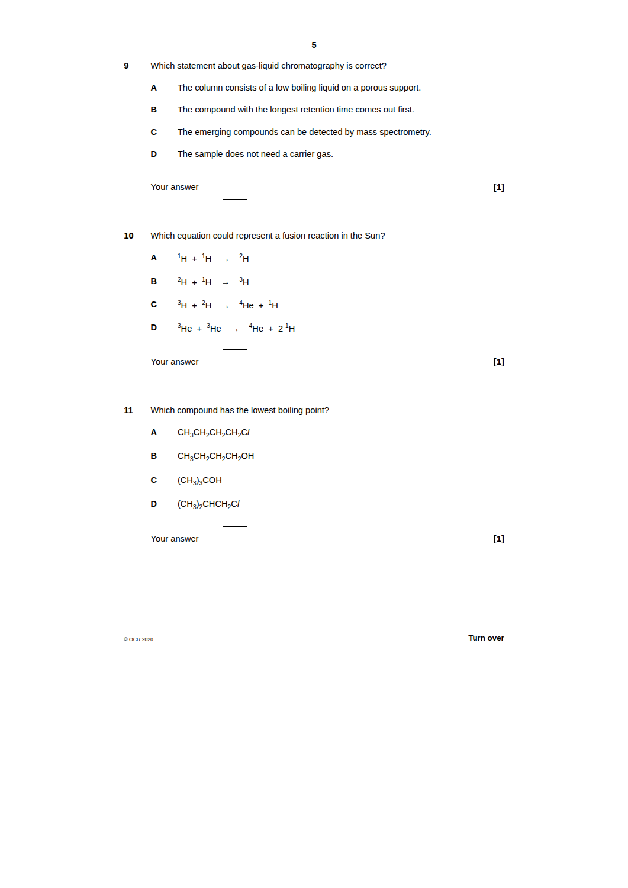5
9
Which statement about gas-liquid chromatography is correct?
A
The column consists of a low boiling liquid on a porous support.
B
The compound with the longest retention time comes out first.
C
The emerging compounds can be detected by mass spectrometry.
D
The sample does not need a carrier gas.
Your answer [1]
10
Which equation could represent a fusion reaction in the Sun?
A
1H + 1H → 2H
B
2H + 1H → 3H
C
3H + 2H → 4He + 1H
D
3He + 3He → 4He + 2 1H
Your answer [1]
11
Which compound has the lowest boiling point?
A
CH3CH2CH2CH2Cl
B
CH3CH2CH2CH2OH
C
(CH3)3COH
D
(CH3)2CHCH2Cl
Your answer [1]
© OCR 2020 Turn over